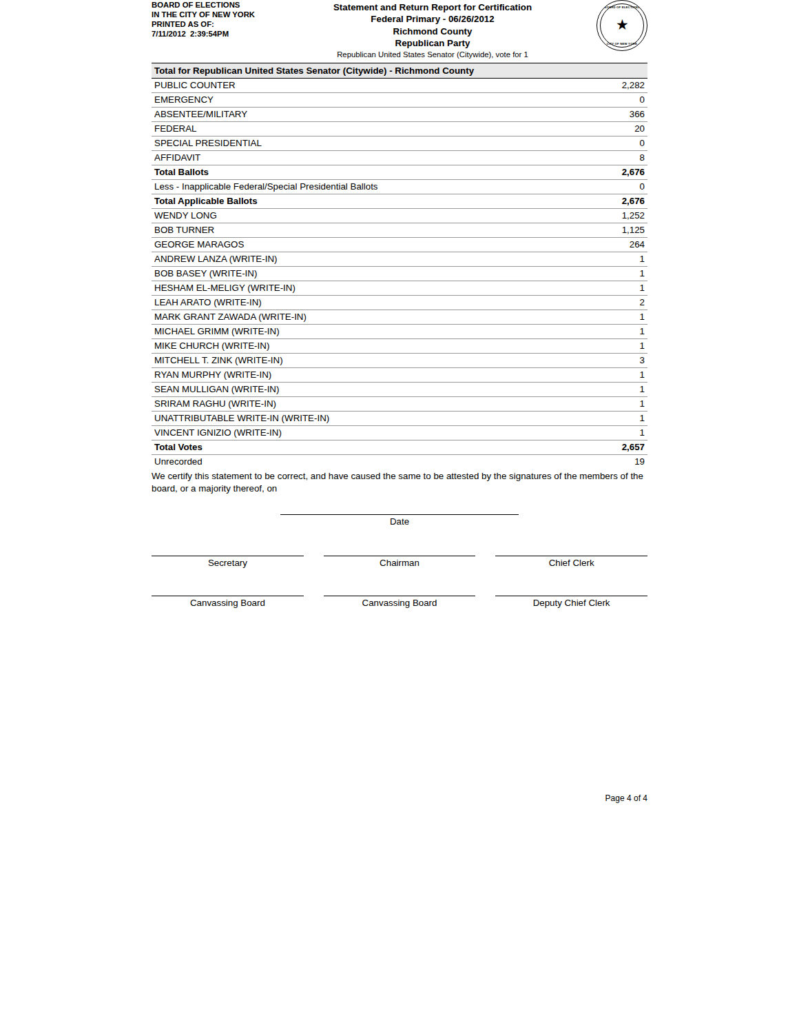BOARD OF ELECTIONS
IN THE CITY OF NEW YORK
PRINTED AS OF:
7/11/2012 2:39:54PM
Statement and Return Report for Certification
Federal Primary - 06/26/2012
Richmond County
Republican Party
Republican United States Senator (Citywide), vote for 1
BOARD OF ELECTIONS
★
CITY OF NEW YORK
Total for Republican United States Senator (Citywide) - Richmond County
| PUBLIC COUNTER | 2,282 |
| EMERGENCY | 0 |
| ABSENTEE/MILITARY | 366 |
| FEDERAL | 20 |
| SPECIAL PRESIDENTIAL | 0 |
| AFFIDAVIT | 8 |
| Total Ballots | 2,676 |
| Less - Inapplicable Federal/Special Presidential Ballots | 0 |
| Total Applicable Ballots | 2,676 |
| WENDY LONG | 1,252 |
| BOB TURNER | 1,125 |
| GEORGE MARAGOS | 264 |
| ANDREW LANZA (WRITE-IN) | 1 |
| BOB BASEY (WRITE-IN) | 1 |
| HESHAM EL-MELIGY (WRITE-IN) | 1 |
| LEAH ARATO (WRITE-IN) | 2 |
| MARK GRANT ZAWADA (WRITE-IN) | 1 |
| MICHAEL GRIMM (WRITE-IN) | 1 |
| MIKE CHURCH (WRITE-IN) | 1 |
| MITCHELL T. ZINK (WRITE-IN) | 3 |
| RYAN MURPHY (WRITE-IN) | 1 |
| SEAN MULLIGAN (WRITE-IN) | 1 |
| SRIRAM RAGHU (WRITE-IN) | 1 |
| UNATTRIBUTABLE WRITE-IN (WRITE-IN) | 1 |
| VINCENT IGNIZIO (WRITE-IN) | 1 |
| Total Votes | 2,657 |
| Unrecorded | 19 |
We certify this statement to be correct, and have caused the same to be attested by the signatures of the members of the board, or a majority thereof, on
Date
Secretary
Chairman
Chief Clerk
Canvassing Board
Canvassing Board
Deputy Chief Clerk
Page 4 of 4